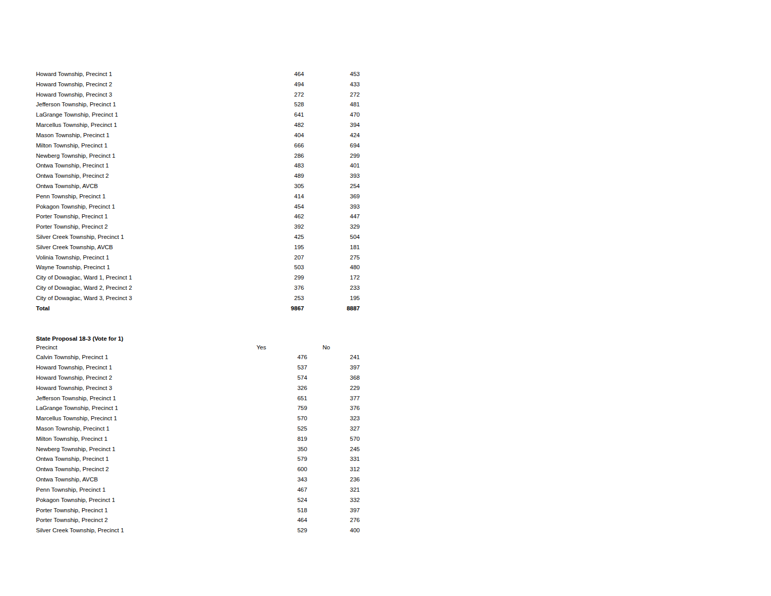| Howard Township, Precinct 1 | 464 | 453 |
| Howard Township, Precinct 2 | 494 | 433 |
| Howard Township, Precinct 3 | 272 | 272 |
| Jefferson Township, Precinct 1 | 528 | 481 |
| LaGrange Township, Precinct 1 | 641 | 470 |
| Marcellus Township, Precinct 1 | 482 | 394 |
| Mason Township, Precinct 1 | 404 | 424 |
| Milton Township, Precinct 1 | 666 | 694 |
| Newberg Township, Precinct 1 | 286 | 299 |
| Ontwa Township, Precinct 1 | 483 | 401 |
| Ontwa Township, Precinct 2 | 489 | 393 |
| Ontwa Township, AVCB | 305 | 254 |
| Penn Township, Precinct 1 | 414 | 369 |
| Pokagon Township, Precinct 1 | 454 | 393 |
| Porter Township, Precinct 1 | 462 | 447 |
| Porter Township, Precinct 2 | 392 | 329 |
| Silver Creek Township, Precinct 1 | 425 | 504 |
| Silver Creek Township, AVCB | 195 | 181 |
| Volinia Township, Precinct 1 | 207 | 275 |
| Wayne Township, Precinct 1 | 503 | 480 |
| City of Dowagiac, Ward 1, Precinct 1 | 299 | 172 |
| City of Dowagiac, Ward 2, Precinct 2 | 376 | 233 |
| City of Dowagiac, Ward 3, Precinct 3 | 253 | 195 |
| Total | 9867 | 8887 |
State Proposal 18-3 (Vote for 1)
| Precinct | Yes | No |
| Calvin Township, Precinct 1 | 476 | 241 |
| Howard Township, Precinct 1 | 537 | 397 |
| Howard Township, Precinct 2 | 574 | 368 |
| Howard Township, Precinct 3 | 326 | 229 |
| Jefferson Township, Precinct 1 | 651 | 377 |
| LaGrange Township, Precinct 1 | 759 | 376 |
| Marcellus Township, Precinct 1 | 570 | 323 |
| Mason Township, Precinct 1 | 525 | 327 |
| Milton Township, Precinct 1 | 819 | 570 |
| Newberg Township, Precinct 1 | 350 | 245 |
| Ontwa Township, Precinct 1 | 579 | 331 |
| Ontwa Township, Precinct 2 | 600 | 312 |
| Ontwa Township, AVCB | 343 | 236 |
| Penn Township, Precinct 1 | 467 | 321 |
| Pokagon Township, Precinct 1 | 524 | 332 |
| Porter Township, Precinct 1 | 518 | 397 |
| Porter Township, Precinct 2 | 464 | 276 |
| Silver Creek Township, Precinct 1 | 529 | 400 |